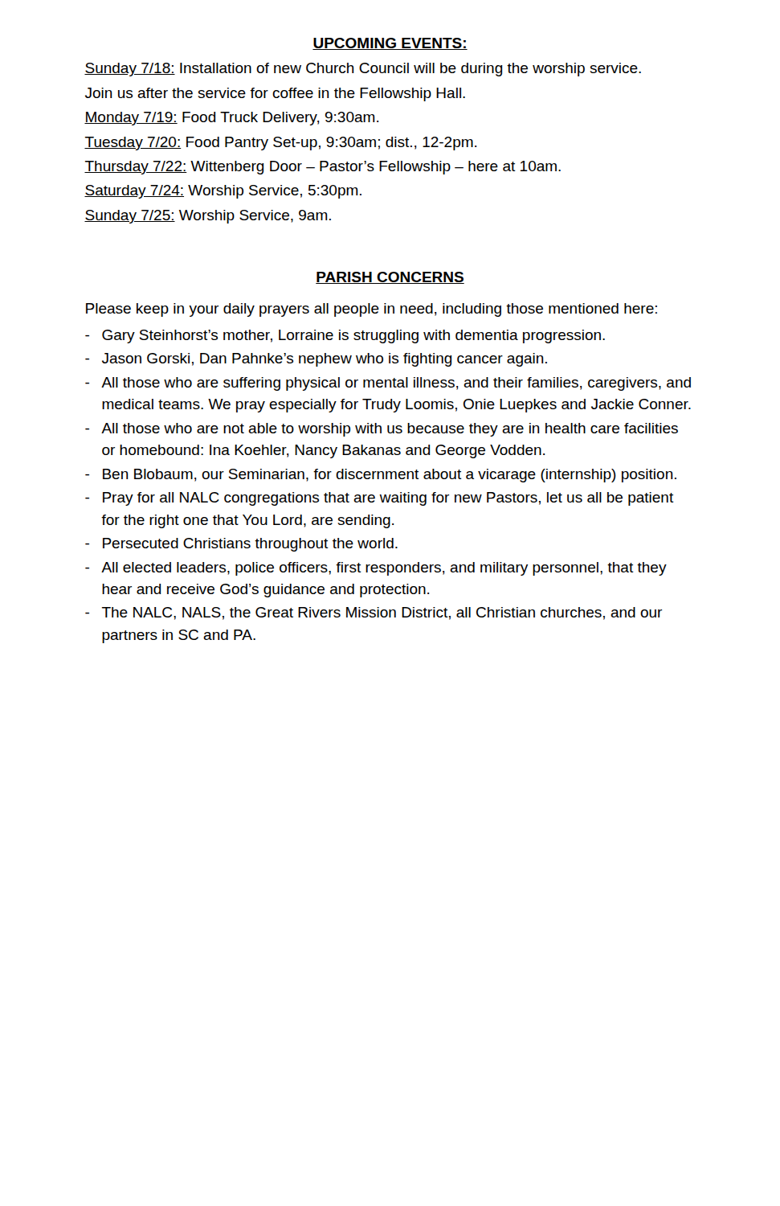UPCOMING EVENTS:
Sunday 7/18: Installation of new Church Council will be during the worship service.
Join us after the service for coffee in the Fellowship Hall.
Monday 7/19: Food Truck Delivery, 9:30am.
Tuesday 7/20: Food Pantry Set-up, 9:30am; dist., 12-2pm.
Thursday 7/22: Wittenberg Door – Pastor’s Fellowship – here at 10am.
Saturday 7/24: Worship Service, 5:30pm.
Sunday 7/25: Worship Service, 9am.
PARISH CONCERNS
Please keep in your daily prayers all people in need, including those mentioned here:
Gary Steinhorst’s mother, Lorraine is struggling with dementia progression.
Jason Gorski, Dan Pahnke’s nephew who is fighting cancer again.
All those who are suffering physical or mental illness, and their families, caregivers, and medical teams. We pray especially for Trudy Loomis, Onie Luepkes and Jackie Conner.
All those who are not able to worship with us because they are in health care facilities or homebound: Ina Koehler, Nancy Bakanas and George Vodden.
Ben Blobaum, our Seminarian, for discernment about a vicarage (internship) position.
Pray for all NALC congregations that are waiting for new Pastors, let us all be patient for the right one that You Lord, are sending.
Persecuted Christians throughout the world.
All elected leaders, police officers, first responders, and military personnel, that they hear and receive God’s guidance and protection.
The NALC, NALS, the Great Rivers Mission District, all Christian churches, and our partners in SC and PA.